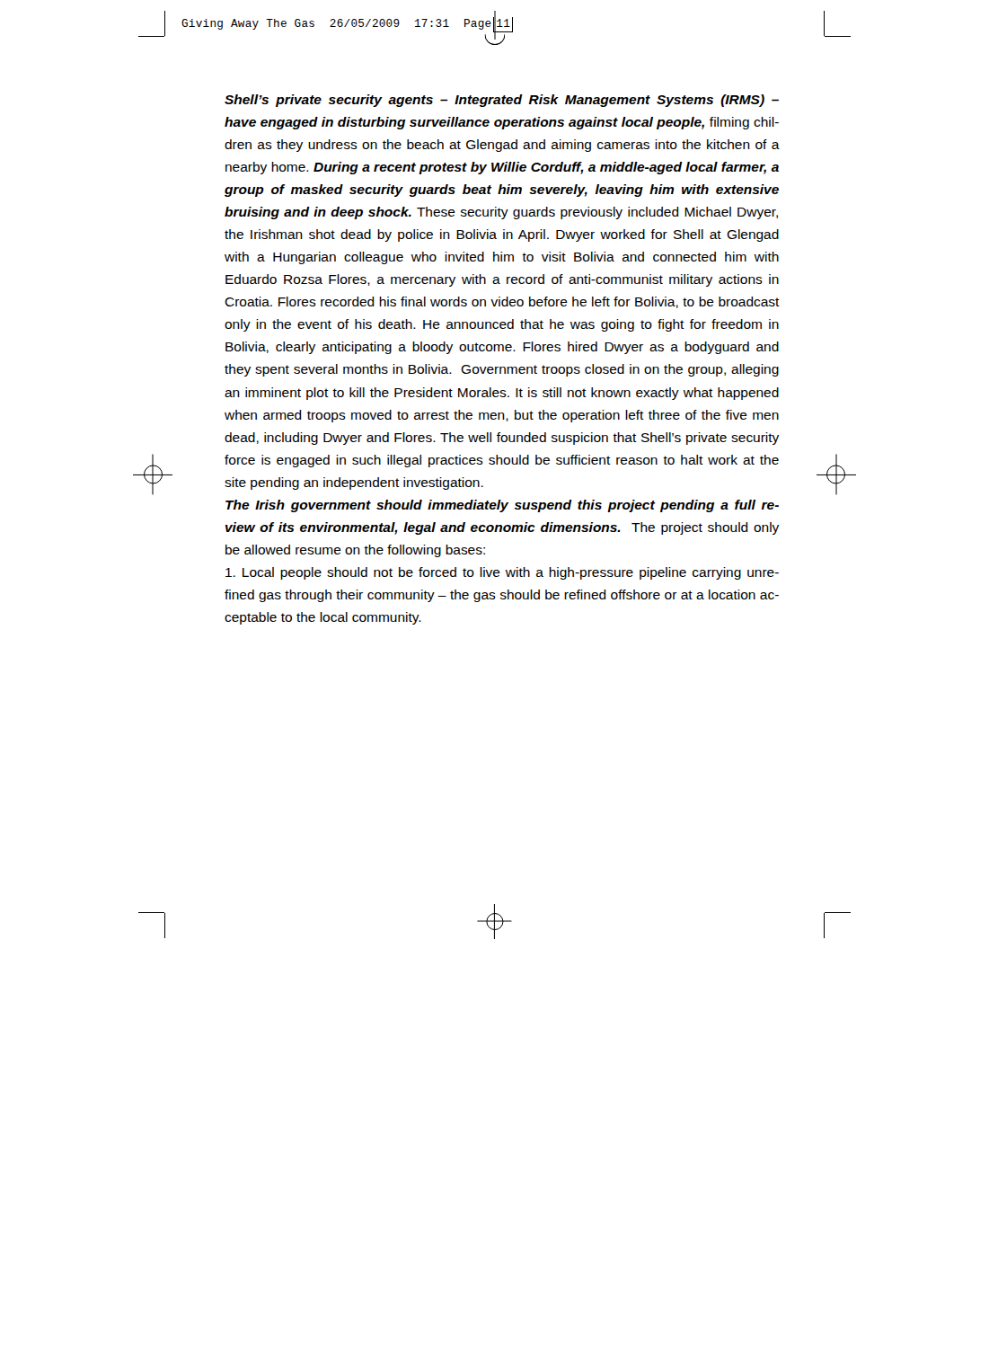Giving Away The Gas 26/05/2009 17:31 Page11
Shell’s private security agents – Integrated Risk Management Systems (IRMS) – have engaged in disturbing surveillance operations against local people, filming children as they undress on the beach at Glengad and aiming cameras into the kitchen of a nearby home. During a recent protest by Willie Corduff, a middle-aged local farmer, a group of masked security guards beat him severely, leaving him with extensive bruising and in deep shock. These security guards previously included Michael Dwyer, the Irishman shot dead by police in Bolivia in April. Dwyer worked for Shell at Glengad with a Hungarian colleague who invited him to visit Bolivia and connected him with Eduardo Rozsa Flores, a mercenary with a record of anti-communist military actions in Croatia. Flores recorded his final words on video before he left for Bolivia, to be broadcast only in the event of his death. He announced that he was going to fight for freedom in Bolivia, clearly anticipating a bloody outcome. Flores hired Dwyer as a bodyguard and they spent several months in Bolivia. Government troops closed in on the group, alleging an imminent plot to kill the President Morales. It is still not known exactly what happened when armed troops moved to arrest the men, but the operation left three of the five men dead, including Dwyer and Flores. The well founded suspicion that Shell’s private security force is engaged in such illegal practices should be sufficient reason to halt work at the site pending an independent investigation.
The Irish government should immediately suspend this project pending a full review of its environmental, legal and economic dimensions. The project should only be allowed resume on the following bases:
1. Local people should not be forced to live with a high-pressure pipeline carrying unrefined gas through their community – the gas should be refined offshore or at a location acceptable to the local community.